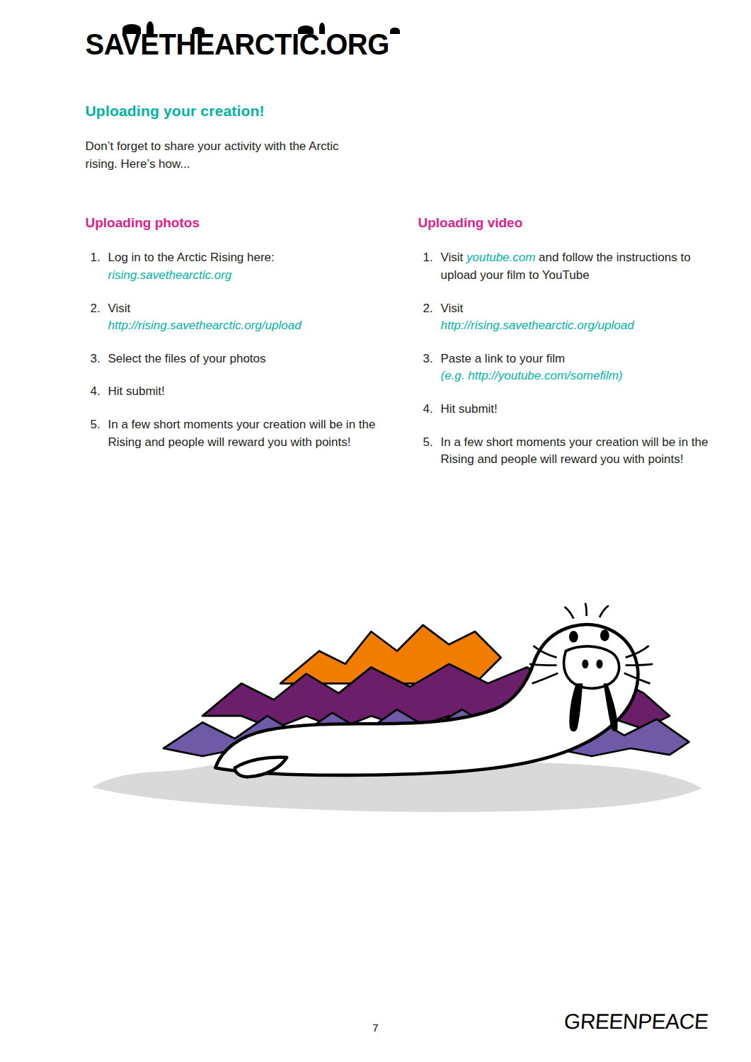SAVETHEARCTIC. ORG
Uploading your creation!
Don’t forget to share your activity with the Arctic rising. Here’s how...
Uploading photos
Log in to the Arctic Rising here:
rising.savethearctic.org
Visit
http://rising.savethearctic.org/upload
Select the files of your photos
Hit submit!
In a few short moments your creation will be in the Rising and people will reward you with points!
Uploading video
Visit youtube.com and follow the instructions to upload your film to YouTube
Visit
http://rising.savethearctic.org/upload
Paste a link to your film
(e.g. http://youtube.com/somefilm)
Hit submit!
In a few short moments your creation will be in the Rising and people will reward you with points!
7 GREENPEACE